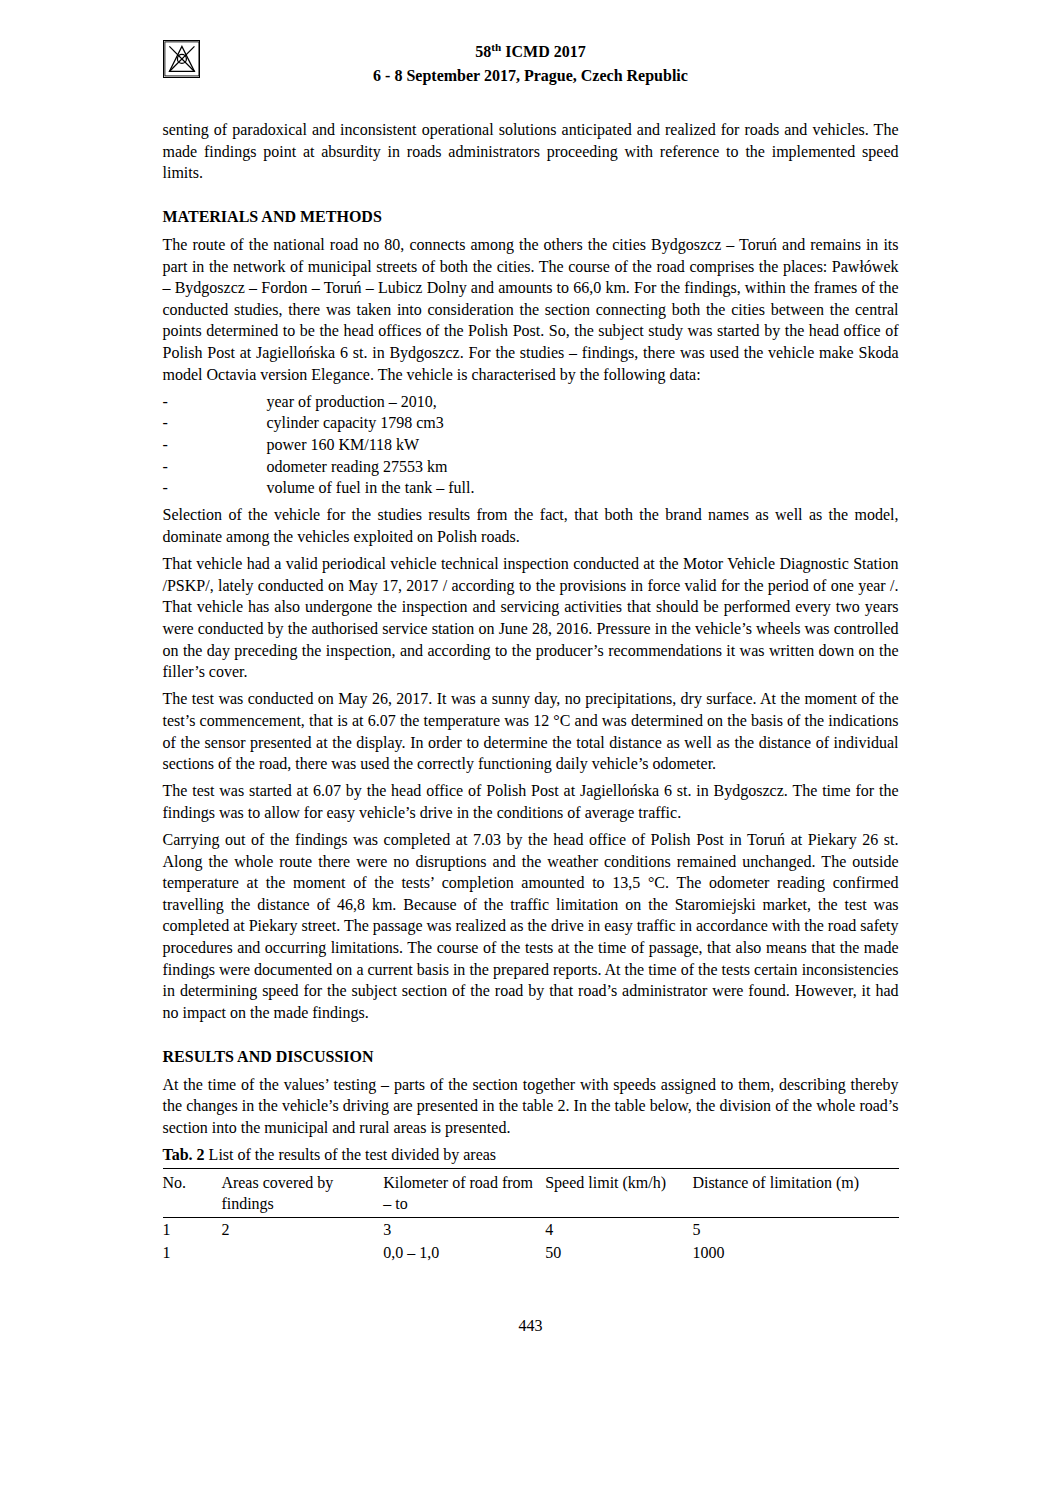58th ICMD 2017
6 - 8 September 2017, Prague, Czech Republic
senting of paradoxical and inconsistent operational solutions anticipated and realized for roads and vehicles. The made findings point at absurdity in roads administrators proceeding with reference to the implemented speed limits.
Materials and Methods
The route of the national road no 80, connects among the others the cities Bydgoszcz – Toruń and remains in its part in the network of municipal streets of both the cities. The course of the road comprises the places: Pawłówek – Bydgoszcz – Fordon – Toruń – Lubicz Dolny and amounts to 66,0 km. For the findings, within the frames of the conducted studies, there was taken into consideration the section connecting both the cities between the central points determined to be the head offices of the Polish Post. So, the subject study was started by the head office of Polish Post at Jagiellońska 6 st. in Bydgoszcz. For the studies – findings, there was used the vehicle make Skoda model Octavia version Elegance. The vehicle is characterised by the following data:
-year of production – 2010,
-cylinder capacity 1798 cm3
-power 160 KM/118 kW
-odometer reading 27553 km
-volume of fuel in the tank – full.
Selection of the vehicle for the studies results from the fact, that both the brand names as well as the model, dominate among the vehicles exploited on Polish roads.
That vehicle had a valid periodical vehicle technical inspection conducted at the Motor Vehicle Diagnostic Station /PSKP/, lately conducted on May 17, 2017 / according to the provisions in force valid for the period of one year /. That vehicle has also undergone the inspection and servicing activities that should be performed every two years were conducted by the authorised service station on June 28, 2016. Pressure in the vehicle’s wheels was controlled on the day preceding the inspection, and according to the producer’s recommendations it was written down on the filler’s cover.
The test was conducted on May 26, 2017. It was a sunny day, no precipitations, dry surface. At the moment of the test’s commencement, that is at 6.07 the temperature was 12 °C and was determined on the basis of the indications of the sensor presented at the display. In order to determine the total distance as well as the distance of individual sections of the road, there was used the correctly functioning daily vehicle’s odometer.
The test was started at 6.07 by the head office of Polish Post at Jagiellońska 6 st. in Bydgoszcz. The time for the findings was to allow for easy vehicle’s drive in the conditions of average traffic.
Carrying out of the findings was completed at 7.03 by the head office of Polish Post in Toruń at Piekary 26 st. Along the whole route there were no disruptions and the weather conditions remained unchanged. The outside temperature at the moment of the tests’ completion amounted to 13,5 °C. The odometer reading confirmed travelling the distance of 46,8 km. Because of the traffic limitation on the Staromiejski market, the test was completed at Piekary street. The passage was realized as the drive in easy traffic in accordance with the road safety procedures and occurring limitations. The course of the tests at the time of passage, that also means that the made findings were documented on a current basis in the prepared reports. At the time of the tests certain inconsistencies in determining speed for the subject section of the road by that road’s administrator were found. However, it had no impact on the made findings.
Results and Discussion
At the time of the values’ testing – parts of the section together with speeds assigned to them, describing thereby the changes in the vehicle’s driving are presented in the table 2. In the table below, the division of the whole road’s section into the municipal and rural areas is presented.
Tab. 2 List of the results of the test divided by areas
| No. | Areas covered by findings | Kilometer of road from – to | Speed limit (km/h) | Distance of limitation (m) |
| --- | --- | --- | --- | --- |
| 1 | 2 | 3 | 4 | 5 |
| 1 | | 0,0 – 1,0 | 50 | 1000 |
443